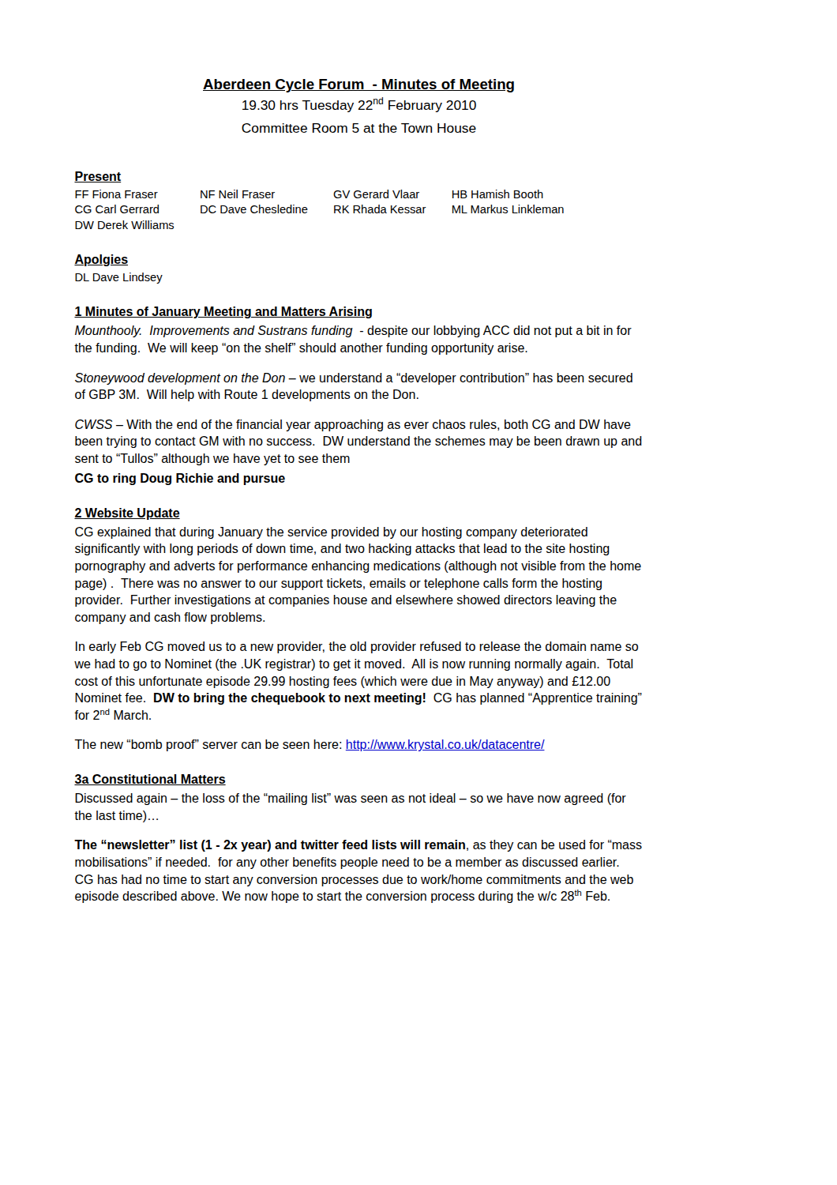Aberdeen Cycle Forum - Minutes of Meeting
19.30 hrs Tuesday 22nd February 2010
Committee Room 5 at the Town House
Present
| FF Fiona Fraser | NF Neil Fraser | GV Gerard Vlaar | HB Hamish Booth |
| CG Carl Gerrard | DC Dave Chesledine | RK Rhada Kessar | ML Markus Linkleman |
| DW Derek Williams | | | |
Apolgies
DL Dave Lindsey
1 Minutes of January Meeting and Matters Arising
Mounthooly. Improvements and Sustrans funding - despite our lobbying ACC did not put a bit in for the funding. We will keep “on the shelf” should another funding opportunity arise.
Stoneywood development on the Don – we understand a “developer contribution” has been secured of GBP 3M. Will help with Route 1 developments on the Don.
CWSS – With the end of the financial year approaching as ever chaos rules, both CG and DW have been trying to contact GM with no success. DW understand the schemes may be been drawn up and sent to “Tullos” although we have yet to see them
CG to ring Doug Richie and pursue
2 Website Update
CG explained that during January the service provided by our hosting company deteriorated significantly with long periods of down time, and two hacking attacks that lead to the site hosting pornography and adverts for performance enhancing medications (although not visible from the home page) . There was no answer to our support tickets, emails or telephone calls form the hosting provider. Further investigations at companies house and elsewhere showed directors leaving the company and cash flow problems.
In early Feb CG moved us to a new provider, the old provider refused to release the domain name so we had to go to Nominet (the .UK registrar) to get it moved. All is now running normally again. Total cost of this unfortunate episode 29.99 hosting fees (which were due in May anyway) and £12.00 Nominet fee. DW to bring the chequebook to next meeting! CG has planned “Apprentice training” for 2nd March.
The new “bomb proof” server can be seen here: http://www.krystal.co.uk/datacentre/
3a Constitutional Matters
Discussed again – the loss of the “mailing list” was seen as not ideal – so we have now agreed (for the last time)…
The “newsletter” list (1 - 2x year) and twitter feed lists will remain, as they can be used for “mass mobilisations” if needed. for any other benefits people need to be a member as discussed earlier. CG has had no time to start any conversion processes due to work/home commitments and the web episode described above. We now hope to start the conversion process during the w/c 28th Feb.